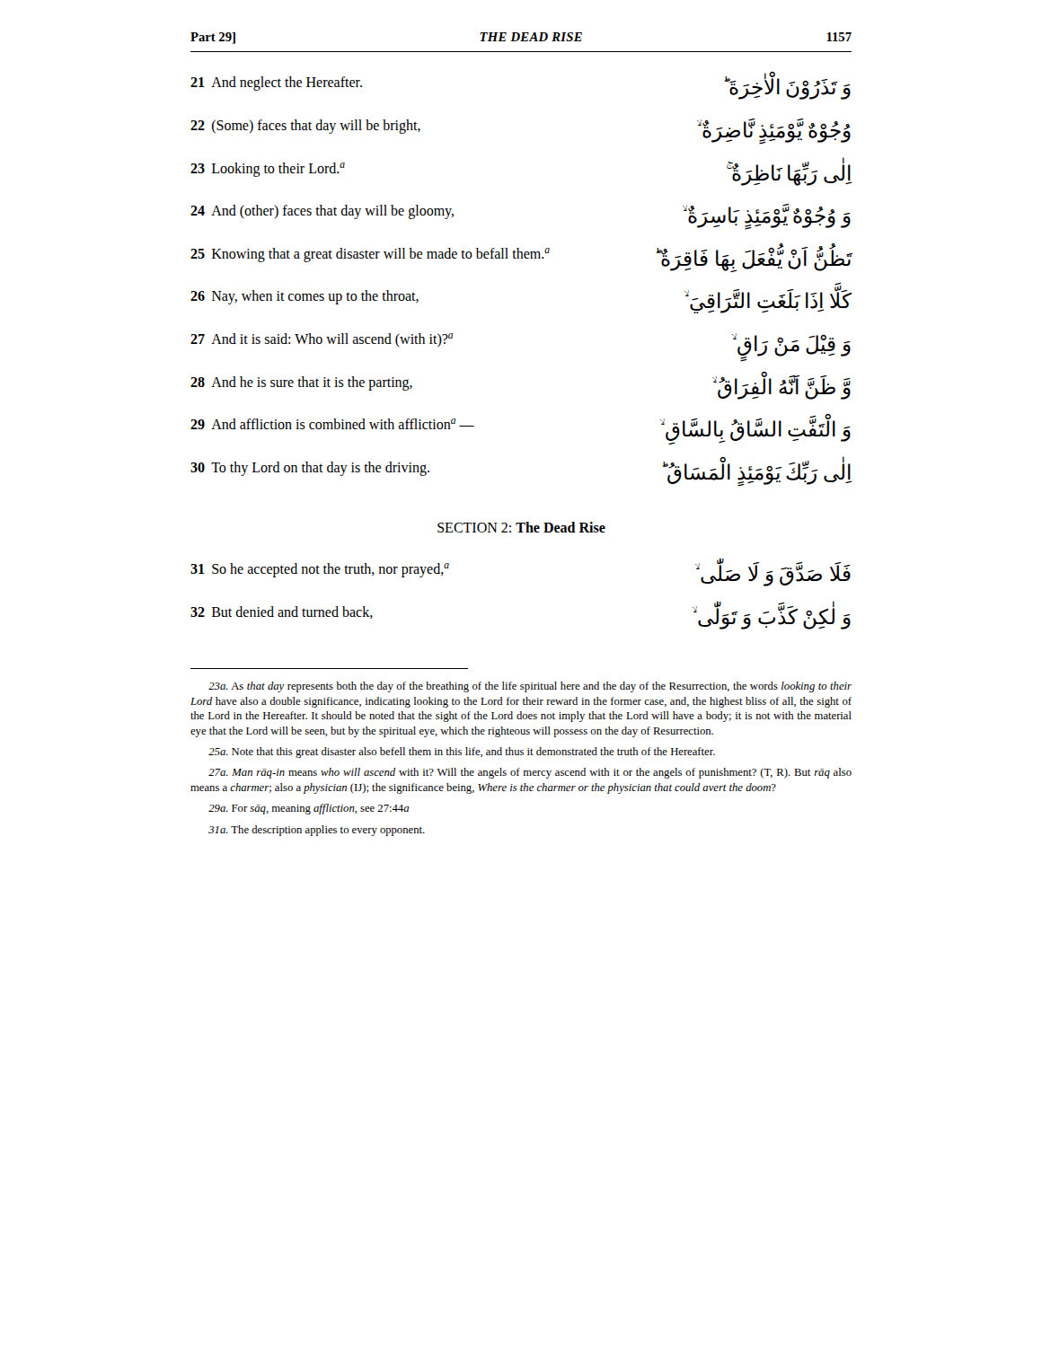Part 29] THE DEAD RISE 1157
21 And neglect the Hereafter.
وَ تَذَرُوْنَ الْاٰخِرَةَ ؕ
22(Some) faces that day will be bright,
وُجُوْهٌ يَّوْمَئِذٍ نَّاضِرَةٌ ۙ
23 Looking to their Lord.a
اِلٰى رَبِّهَا نَاظِرَةٌ ۚ
24 And (other) faces that day will be gloomy,
وَ وُجُوْهٌ يَّوْمَئِذٍ بَاسِرَةٌ ۙ
25 Knowing that a great disaster will be made to befall them.a
تَظُنُّ اَنْ يُّفْعَلَ بِهَا فَاقِرَةٌ ؕ
26 Nay, when it comes up to the throat,
كَلَّا اِذَا بَلَغَتِ التَّرَاقِيَ ۙ
27 And it is said: Who will ascend (with it)?a
وَ قِيْلَ مَنْ رَاقٍ ۙ
28 And he is sure that it is the parting,
وَّ ظَنَّ اَنَّهُ الْفِرَاقُ ۙ
29 And affliction is combined with afflictiona —
وَ الْتَفَّتِ السَّاقُ بِالسَّاقِ ۙ
30 To thy Lord on that day is the driving.
اِلٰى رَبِّكَ يَوْمَئِذٍ الْمَسَاقُ ؕ
SECTION 2: The Dead Rise
31 So he accepted not the truth, nor prayed,a
فَلَا صَدَّقَ وَ لَا صَلّٰى ۙ
32 But denied and turned back,
وَ لٰكِنْ كَذَّبَ وَ تَوَلّٰى ۙ
23a. As that day represents both the day of the breathing of the life spiritual here and the day of the Resurrection, the words looking to their Lord have also a double significance, indicating looking to the Lord for their reward in the former case, and, the highest bliss of all, the sight of the Lord in the Hereafter. It should be noted that the sight of the Lord does not imply that the Lord will have a body; it is not with the material eye that the Lord will be seen, but by the spiritual eye, which the righteous will possess on the day of Resurrection.
25a. Note that this great disaster also befell them in this life, and thus it demonstrated the truth of the Hereafter.
27a. Man rāq-in means who will ascend with it? Will the angels of mercy ascend with it or the angels of punishment? (T, R). But rāq also means a charmer; also a physician (IJ); the significance being, Where is the charmer or the physician that could avert the doom?
29a. For sāq, meaning affliction, see 27:44a
31a. The description applies to every opponent.